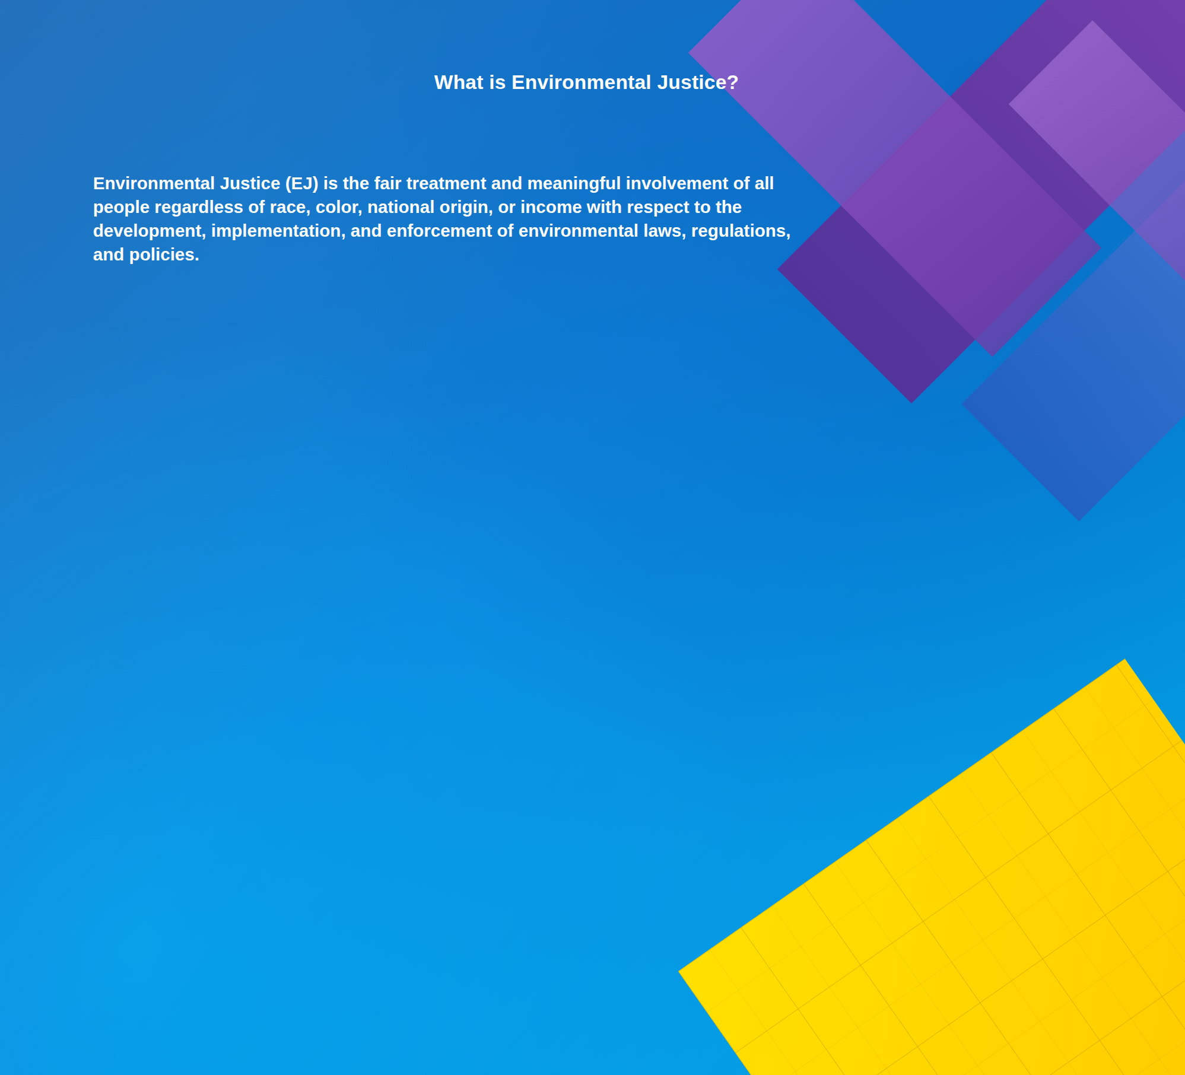What is Environmental Justice?
Environmental Justice (EJ) is the fair treatment and meaningful involvement of all people regardless of race, color, national origin, or income with respect to the development, implementation, and enforcement of environmental laws, regulations, and policies.